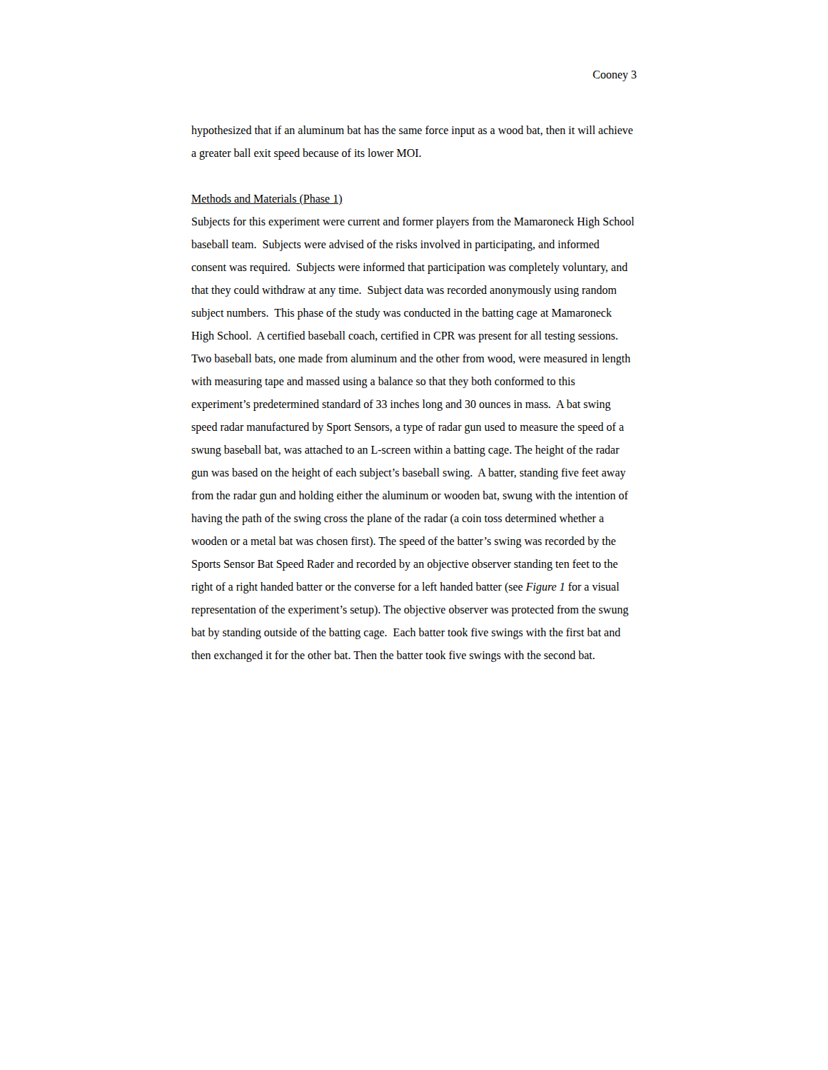Cooney 3
hypothesized that if an aluminum bat has the same force input as a wood bat, then it will achieve a greater ball exit speed because of its lower MOI.
Methods and Materials (Phase 1)
Subjects for this experiment were current and former players from the Mamaroneck High School baseball team. Subjects were advised of the risks involved in participating, and informed consent was required. Subjects were informed that participation was completely voluntary, and that they could withdraw at any time. Subject data was recorded anonymously using random subject numbers. This phase of the study was conducted in the batting cage at Mamaroneck High School. A certified baseball coach, certified in CPR was present for all testing sessions. Two baseball bats, one made from aluminum and the other from wood, were measured in length with measuring tape and massed using a balance so that they both conformed to this experiment’s predetermined standard of 33 inches long and 30 ounces in mass. A bat swing speed radar manufactured by Sport Sensors, a type of radar gun used to measure the speed of a swung baseball bat, was attached to an L-screen within a batting cage. The height of the radar gun was based on the height of each subject’s baseball swing. A batter, standing five feet away from the radar gun and holding either the aluminum or wooden bat, swung with the intention of having the path of the swing cross the plane of the radar (a coin toss determined whether a wooden or a metal bat was chosen first). The speed of the batter’s swing was recorded by the Sports Sensor Bat Speed Rader and recorded by an objective observer standing ten feet to the right of a right handed batter or the converse for a left handed batter (see Figure 1 for a visual representation of the experiment’s setup). The objective observer was protected from the swung bat by standing outside of the batting cage. Each batter took five swings with the first bat and then exchanged it for the other bat. Then the batter took five swings with the second bat.